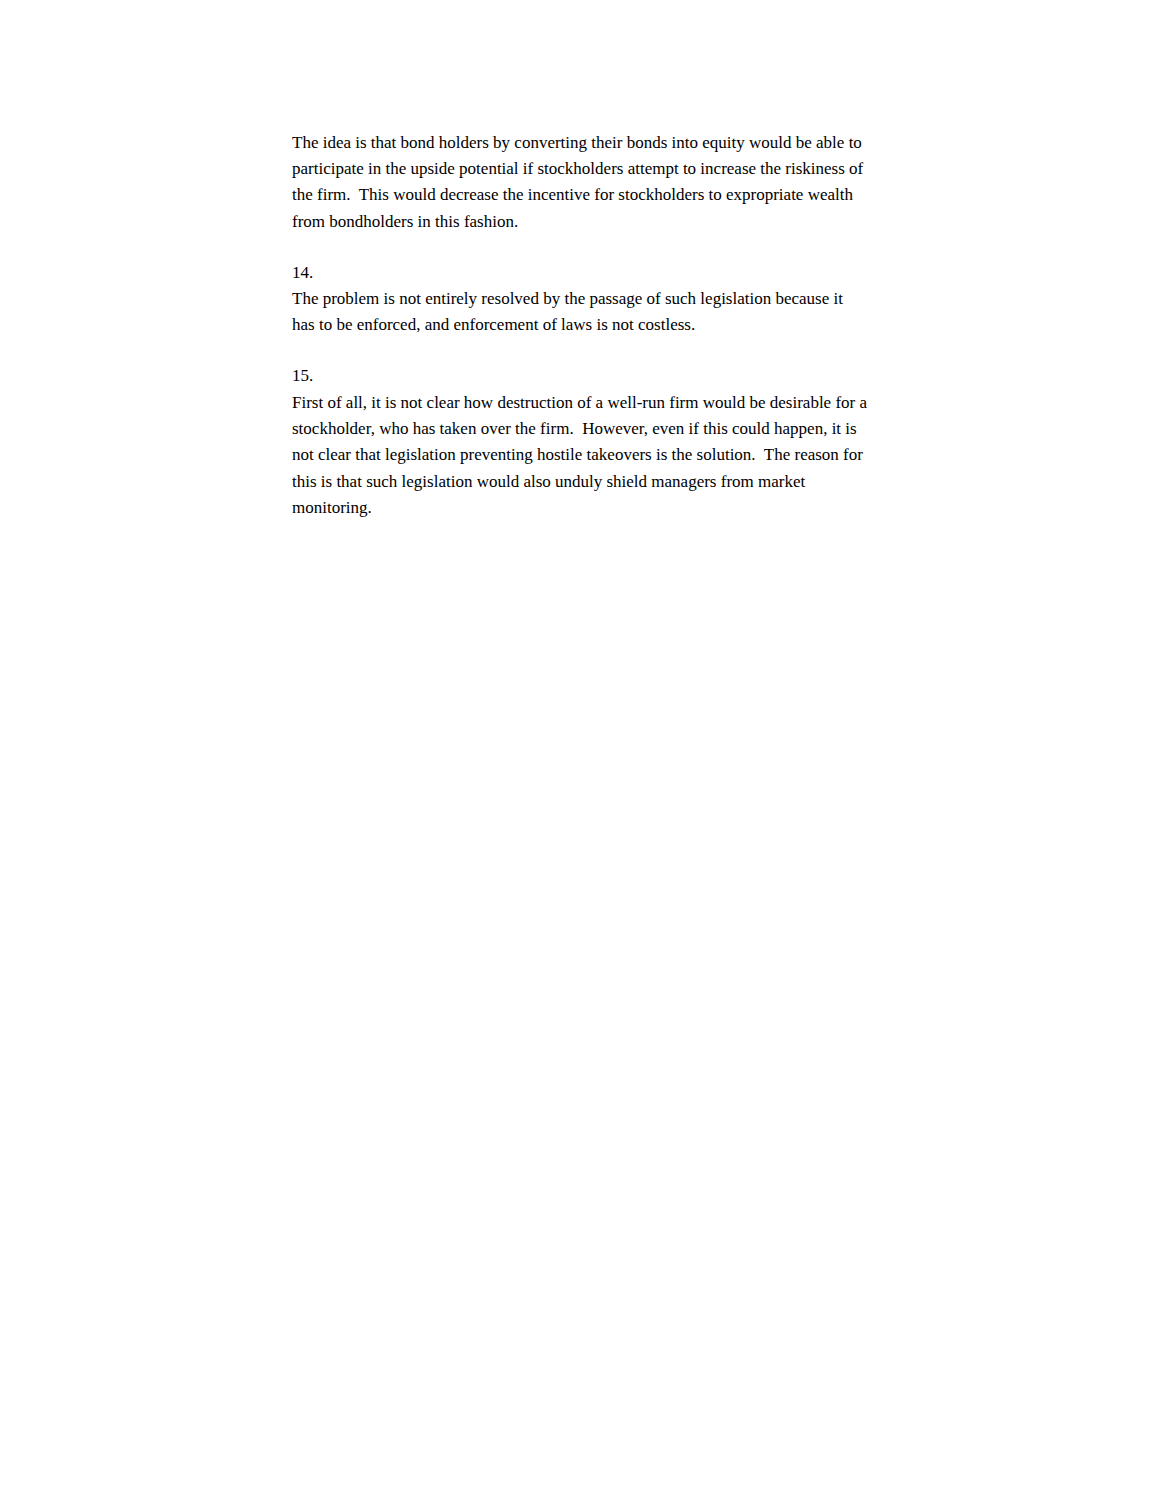The idea is that bond holders by converting their bonds into equity would be able to participate in the upside potential if stockholders attempt to increase the riskiness of the firm. This would decrease the incentive for stockholders to expropriate wealth from bondholders in this fashion.
14.
The problem is not entirely resolved by the passage of such legislation because it has to be enforced, and enforcement of laws is not costless.
15.
First of all, it is not clear how destruction of a well-run firm would be desirable for a stockholder, who has taken over the firm. However, even if this could happen, it is not clear that legislation preventing hostile takeovers is the solution. The reason for this is that such legislation would also unduly shield managers from market monitoring.